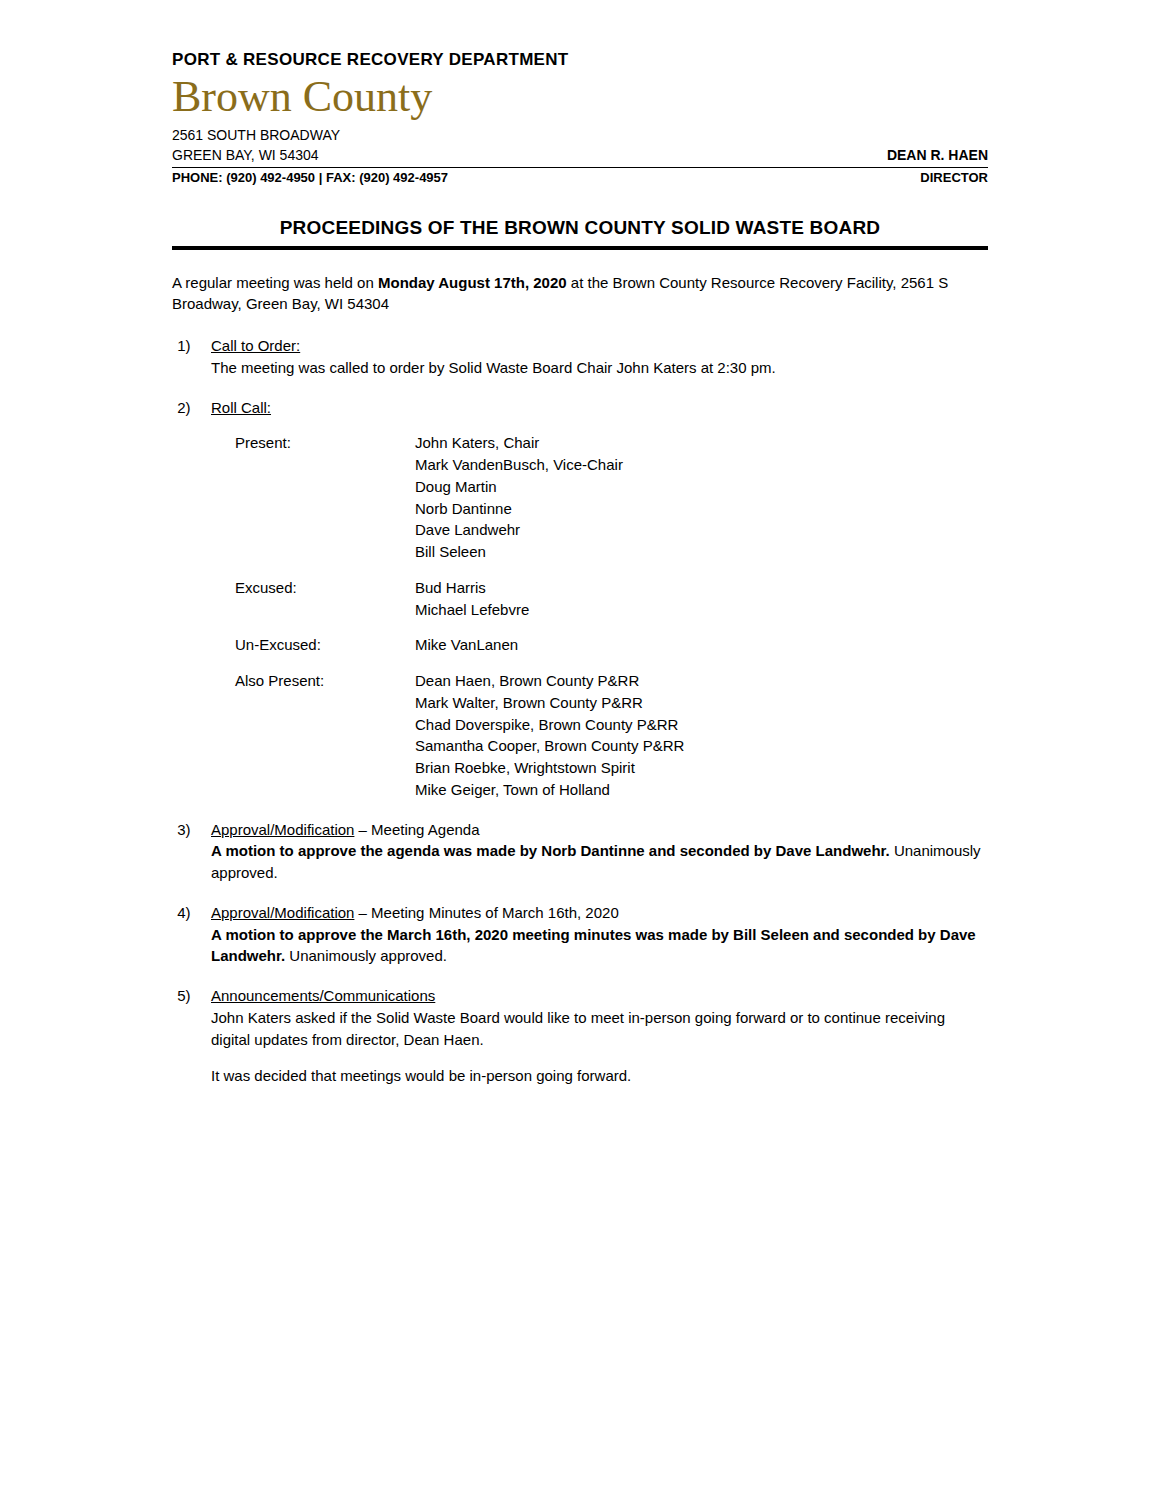PORT & RESOURCE RECOVERY DEPARTMENT
Brown County
| 2561 SOUTH BROADWAY | |
| GREEN BAY, WI 54304 | DEAN R. HAEN |
| PHONE: (920) 492-4950 / FAX: (920) 492-4957 | DIRECTOR |
PROCEEDINGS OF THE BROWN COUNTY SOLID WASTE BOARD
A regular meeting was held on Monday August 17th, 2020 at the Brown County Resource Recovery Facility, 2561 S Broadway, Green Bay, WI 54304
Call to Order:
The meeting was called to order by Solid Waste Board Chair John Katers at 2:30 pm.
Roll Call:
| Present: | John Katers, Chair Mark VandenBusch, Vice-Chair Doug Martin Norb Dantinne Dave Landwehr Bill Seleen |
| Excused: | Bud Harris Michael Lefebvre |
| Un-Excused: | Mike VanLanen |
| Also Present: | Dean Haen, Brown County P&RR Mark Walter, Brown County P&RR Chad Doverspike, Brown County P&RR Samantha Cooper, Brown County P&RR Brian Roebke, Wrightstown Spirit Mike Geiger, Town of Holland |
Approval/Modification – Meeting Agenda
A motion to approve the agenda was made by Norb Dantinne and seconded by Dave Landwehr. Unanimously approved.
Approval/Modification – Meeting Minutes of March 16th, 2020
A motion to approve the March 16th, 2020 meeting minutes was made by Bill Seleen and seconded by Dave Landwehr. Unanimously approved.
Announcements/Communications
John Katers asked if the Solid Waste Board would like to meet in-person going forward or to continue receiving digital updates from director, Dean Haen.
It was decided that meetings would be in-person going forward.